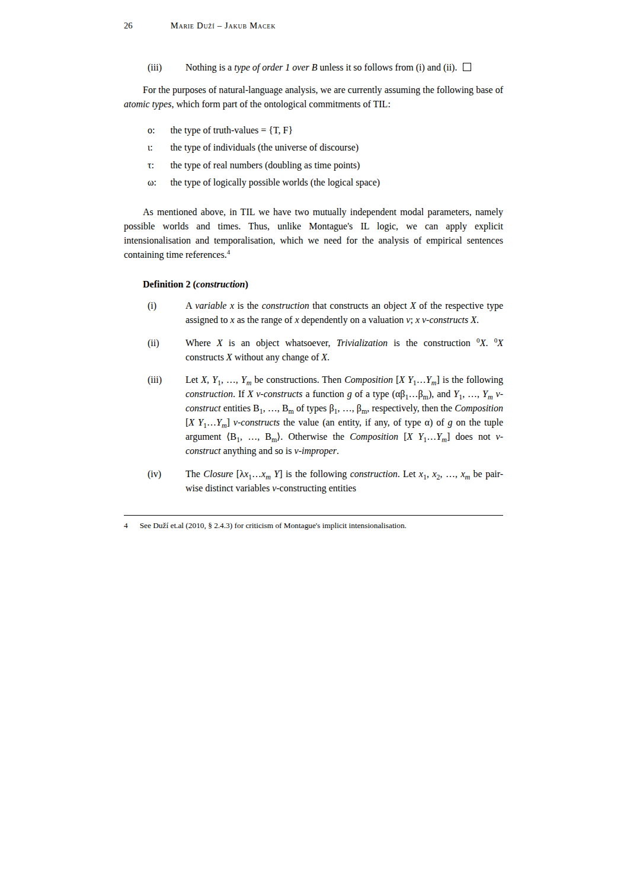26 Marie Duží – Jakub Macek
(iii) Nothing is a type of order 1 over B unless it so follows from (i) and (ii).
For the purposes of natural-language analysis, we are currently assuming the following base of atomic types, which form part of the ontological commitments of TIL:
ο:
the type of truth-values = {T, F}
ι:
the type of individuals (the universe of discourse)
τ:
the type of real numbers (doubling as time points)
ω:
the type of logically possible worlds (the logical space)
As mentioned above, in TIL we have two mutually independent modal parameters, namely possible worlds and times. Thus, unlike Montague's IL logic, we can apply explicit intensionalisation and temporalisation, which we need for the analysis of empirical sentences containing time references.4
Definition 2 (construction)
(i) A variable x is the construction that constructs an object X of the respective type assigned to x as the range of x dependently on a valuation v; x v-constructs X.
(ii) Where X is an object whatsoever, Trivialization is the construction 0X. 0X constructs X without any change of X.
(iii) Let X, Y 1, …, Ym be constructions. Then Composition [X Y 1…Ym] is the following construction. If X v-constructs a function g of a type (αβ1…βm), and Y 1, …, Ym v-construct entities B1, …, Bm of types β1, …, βm, respectively, then the Composition [X Y 1…Ym] v-constructs the value (an entity, if any, of type α) of g on the tuple argument ⟨B1, …, Bm⟩. Otherwise the Composition [X Y 1…Ym] does not v-construct anything and so is v-improper.
(iv) The Closure [λx 1…xm Y] is the following construction. Let x 1, x 2, …, xm be pair-wise distinct variables v-constructing entities
4 See Duží et.al (2010, § 2.4.3) for criticism of Montague's implicit intensionalisation.